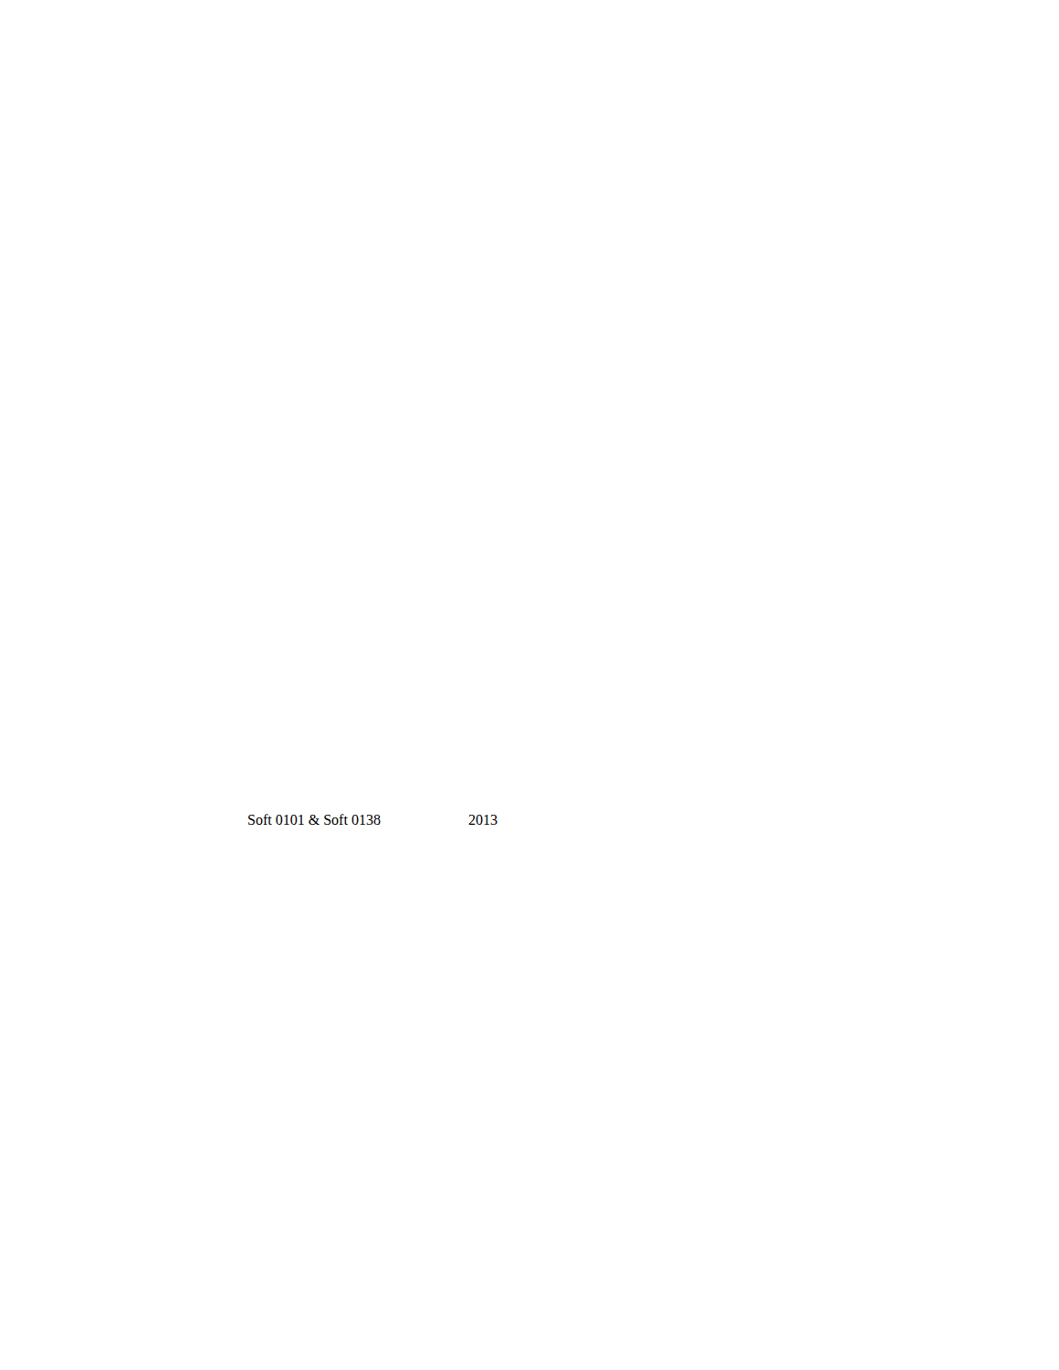Soft 0101 & Soft 0138 2013